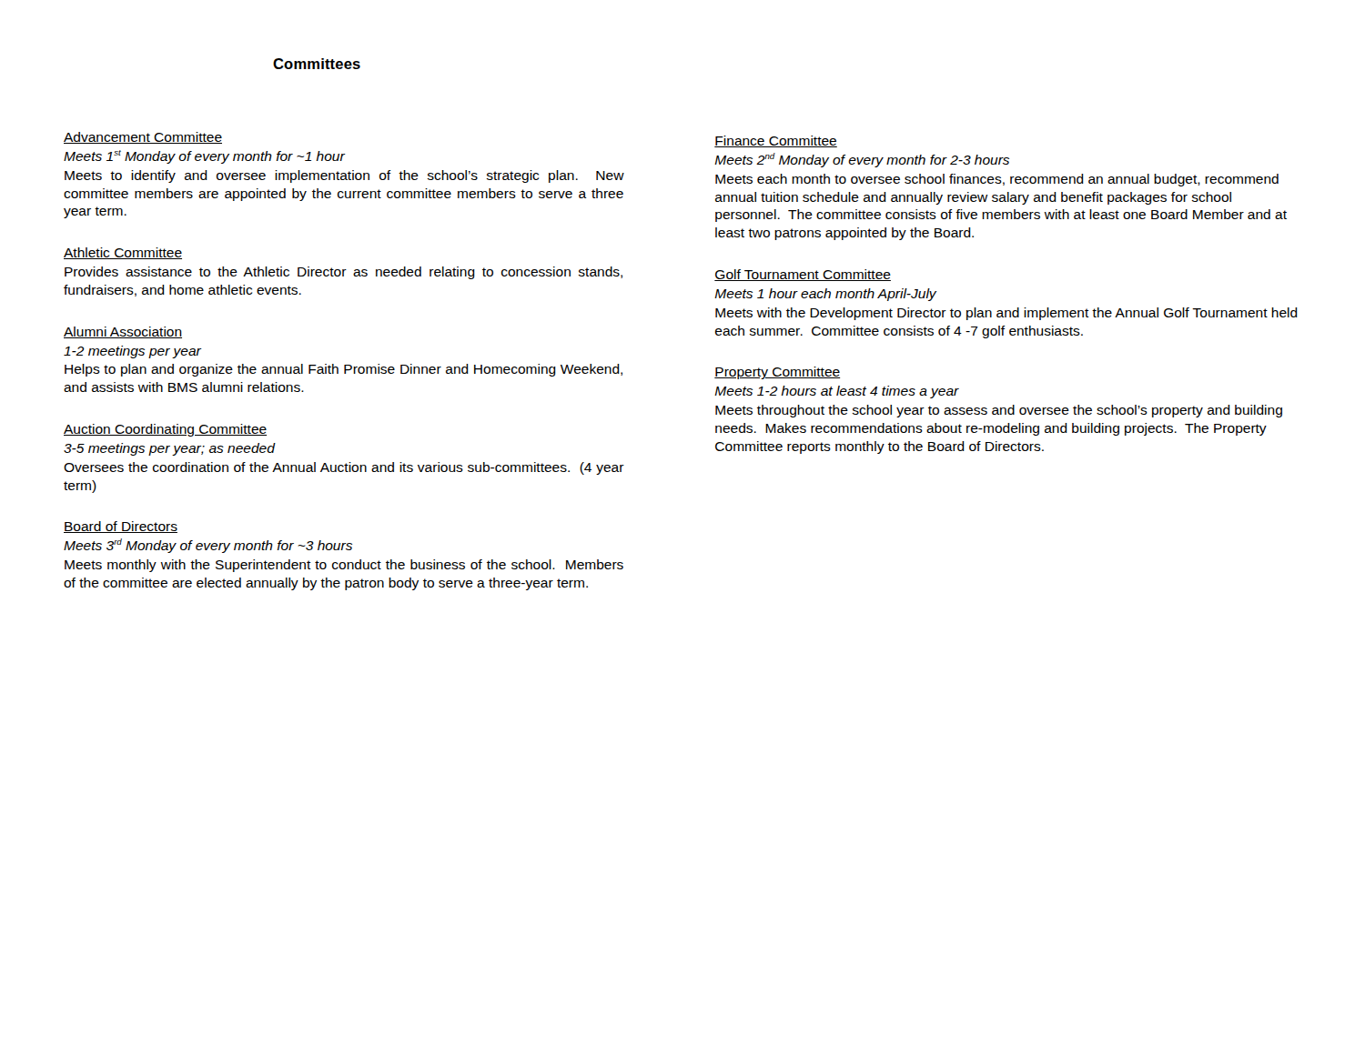Committees
Advancement Committee
Meets 1st Monday of every month for ~1 hour
Meets to identify and oversee implementation of the school’s strategic plan. New committee members are appointed by the current committee members to serve a three year term.
Athletic Committee
Provides assistance to the Athletic Director as needed relating to concession stands, fundraisers, and home athletic events.
Alumni Association
1-2 meetings per year
Helps to plan and organize the annual Faith Promise Dinner and Homecoming Weekend, and assists with BMS alumni relations.
Auction Coordinating Committee
3-5 meetings per year; as needed
Oversees the coordination of the Annual Auction and its various sub-committees. (4 year term)
Board of Directors
Meets 3rd Monday of every month for ~3 hours
Meets monthly with the Superintendent to conduct the business of the school. Members of the committee are elected annually by the patron body to serve a three-year term.
Finance Committee
Meets 2nd Monday of every month for 2-3 hours
Meets each month to oversee school finances, recommend an annual budget, recommend annual tuition schedule and annually review salary and benefit packages for school personnel. The committee consists of five members with at least one Board Member and at least two patrons appointed by the Board.
Golf Tournament Committee
Meets 1 hour each month April-July
Meets with the Development Director to plan and implement the Annual Golf Tournament held each summer. Committee consists of 4 -7 golf enthusiasts.
Property Committee
Meets 1-2 hours at least 4 times a year
Meets throughout the school year to assess and oversee the school’s property and building needs. Makes recommendations about re-modeling and building projects. The Property Committee reports monthly to the Board of Directors.